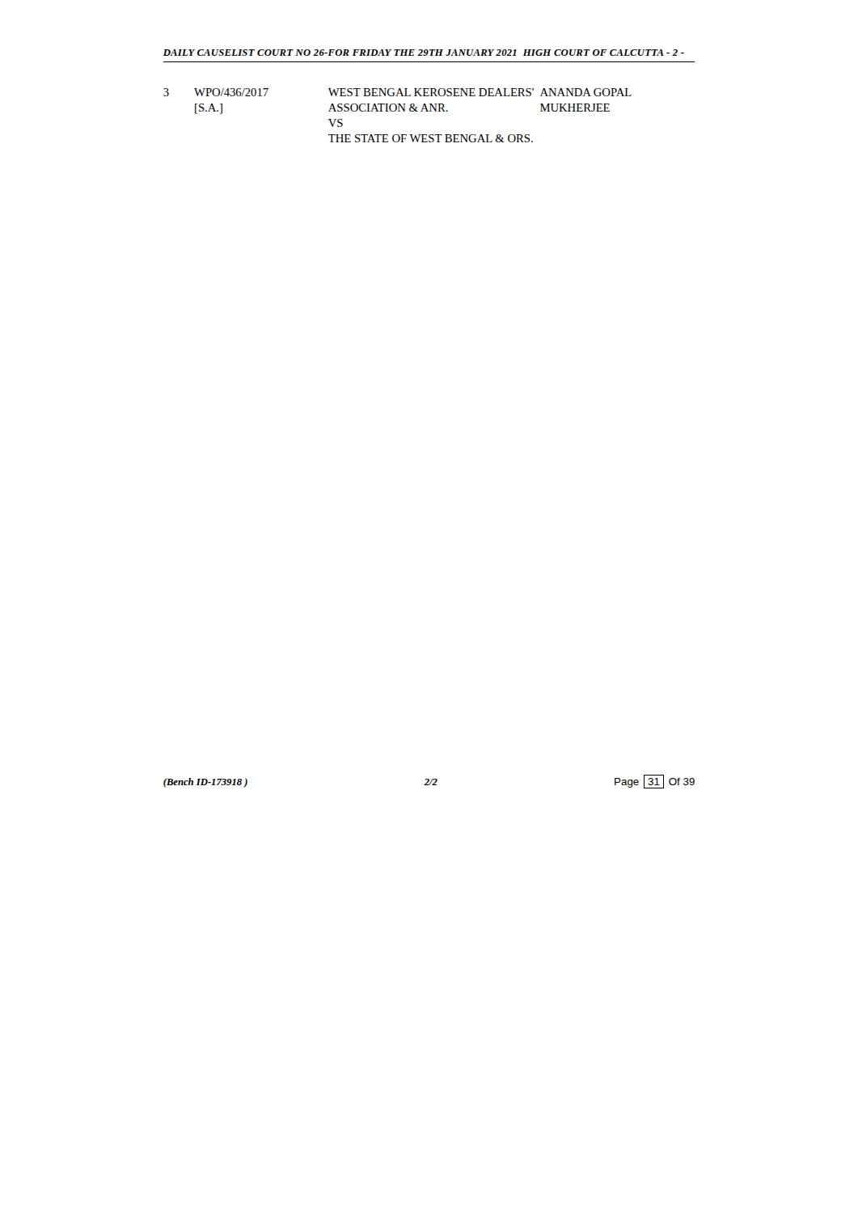DAILY CAUSELIST COURT NO 26-FOR FRIDAY THE 29TH JANUARY 2021 HIGH COURT OF CALCUTTA - 2 -
| 3 | WPO/436/2017 [S.A.] | WEST BENGAL KEROSENE DEALERS' ASSOCIATION & ANR. VS THE STATE OF WEST BENGAL & ORS. | ANANDA GOPAL MUKHERJEE |
(Bench ID-173918 )
2/2
Page 31 Of 39